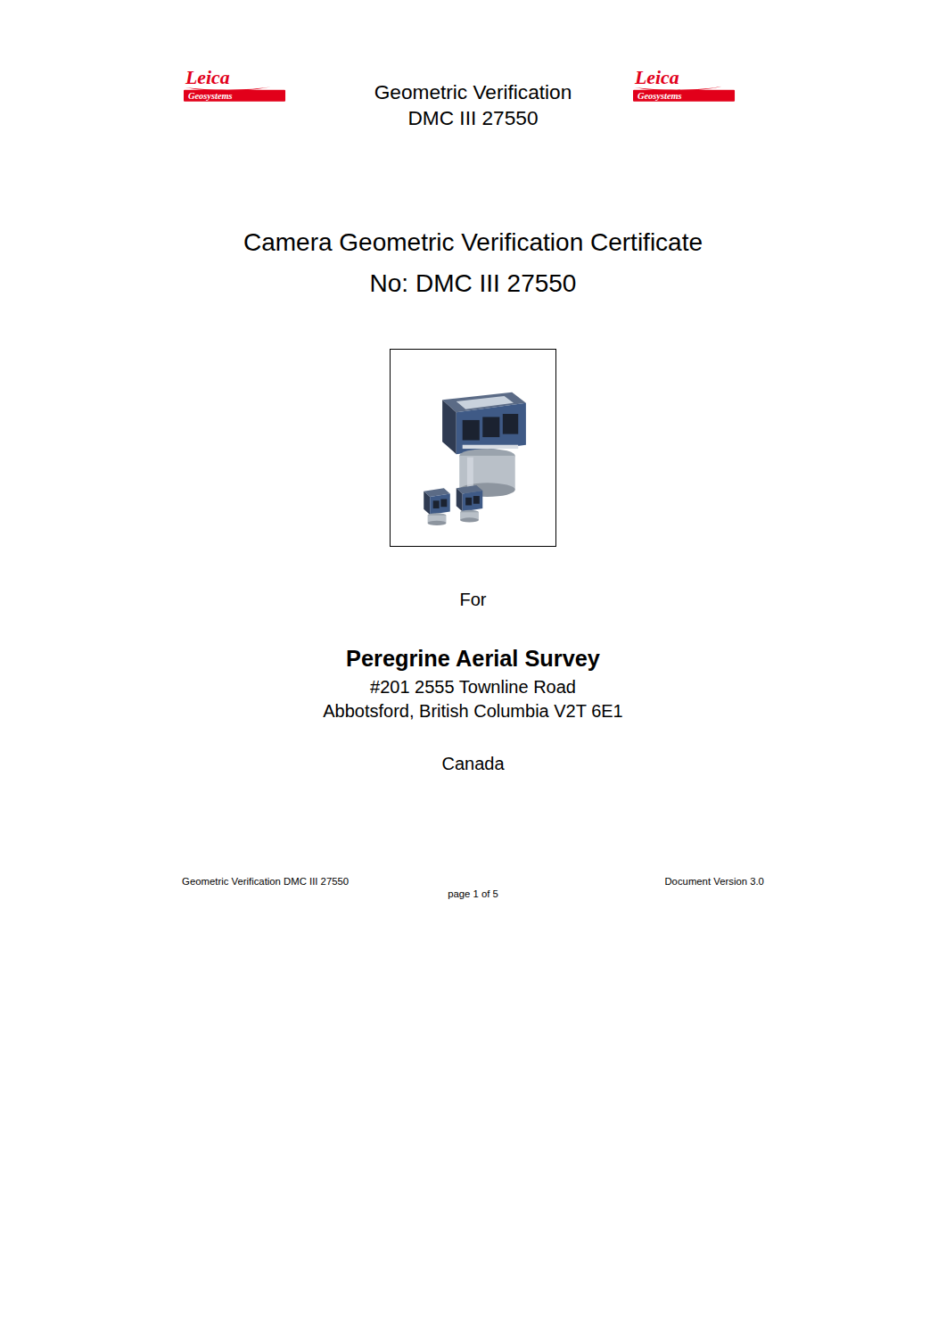Leica Geosystems Leica Geosystems
Geometric Verification
DMC III 27550
Leica Geosystems Leica Geosystems
Camera Geometric Verification Certificate No: DMC III 27550
DMC III camera system
For
Peregrine Aerial Survey
#201 2555 Townline Road
Abbotsford, British Columbia V2T 6E1
Canada
Geometric Verification DMC III 27550 Document Version 3.0
page 1 of 5